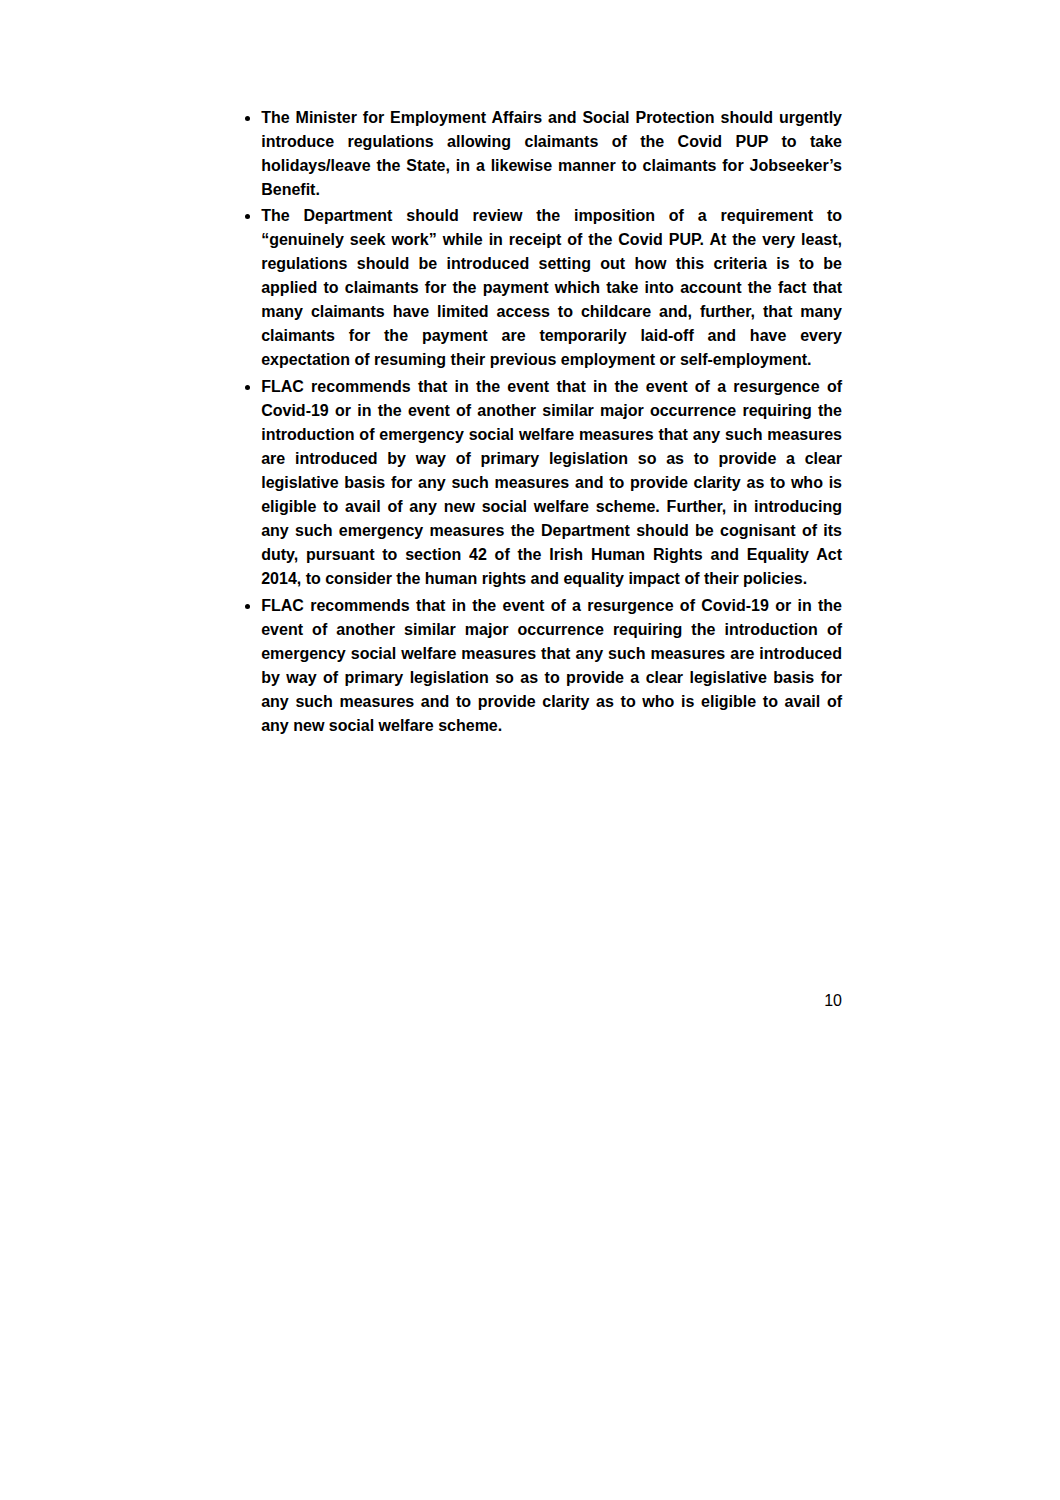The Minister for Employment Affairs and Social Protection should urgently introduce regulations allowing claimants of the Covid PUP to take holidays/leave the State, in a likewise manner to claimants for Jobseeker’s Benefit.
The Department should review the imposition of a requirement to “genuinely seek work” while in receipt of the Covid PUP. At the very least, regulations should be introduced setting out how this criteria is to be applied to claimants for the payment which take into account the fact that many claimants have limited access to childcare and, further, that many claimants for the payment are temporarily laid-off and have every expectation of resuming their previous employment or self-employment.
FLAC recommends that in the event that in the event of a resurgence of Covid-19 or in the event of another similar major occurrence requiring the introduction of emergency social welfare measures that any such measures are introduced by way of primary legislation so as to provide a clear legislative basis for any such measures and to provide clarity as to who is eligible to avail of any new social welfare scheme. Further, in introducing any such emergency measures the Department should be cognisant of its duty, pursuant to section 42 of the Irish Human Rights and Equality Act 2014, to consider the human rights and equality impact of their policies.
FLAC recommends that in the event of a resurgence of Covid-19 or in the event of another similar major occurrence requiring the introduction of emergency social welfare measures that any such measures are introduced by way of primary legislation so as to provide a clear legislative basis for any such measures and to provide clarity as to who is eligible to avail of any new social welfare scheme.
10